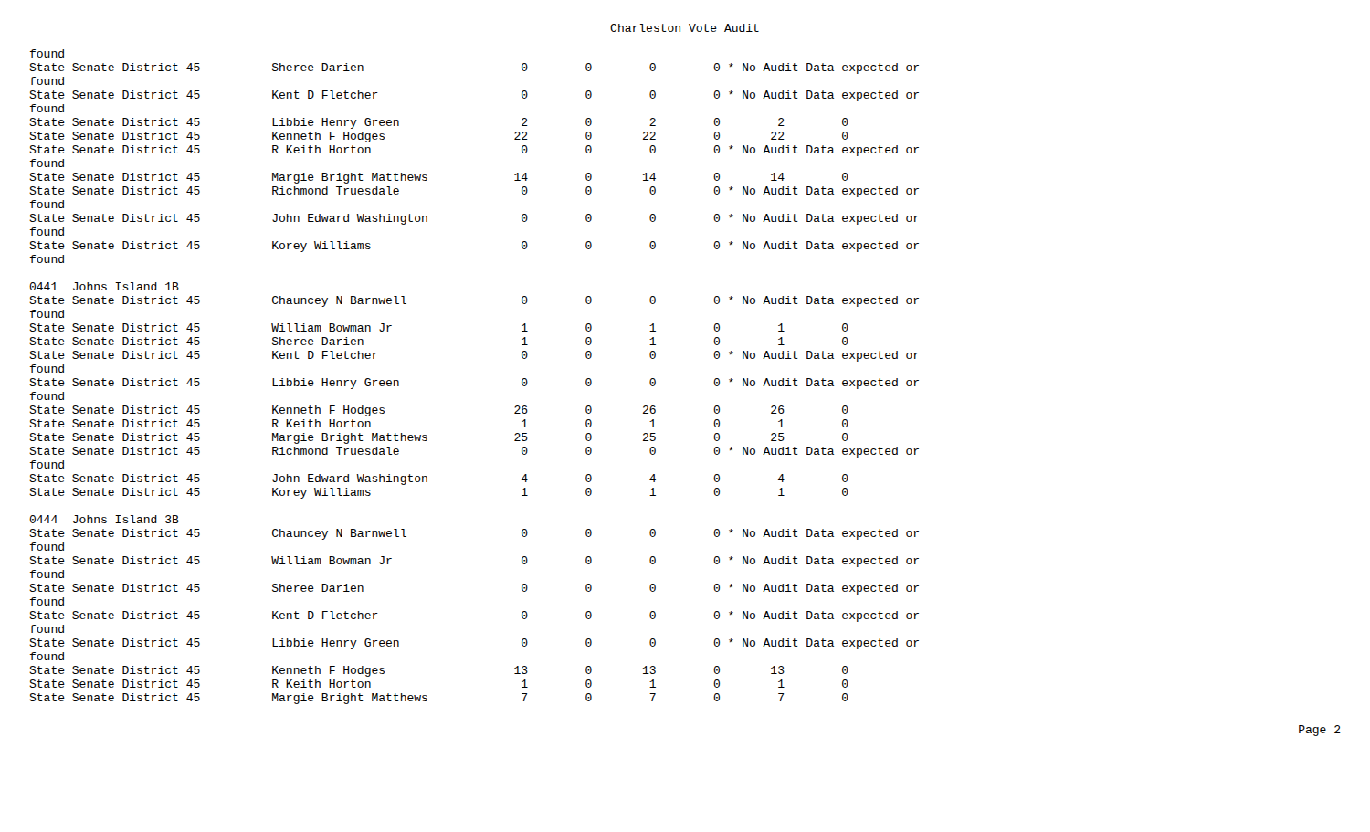Charleston Vote Audit
found
State Senate District 45          Sheree Darien                      0        0        0        0 * No Audit Data expected or
found
State Senate District 45          Kent D Fletcher                    0        0        0        0 * No Audit Data expected or
found
State Senate District 45          Libbie Henry Green                 2        0        2        0        2        0
State Senate District 45          Kenneth F Hodges                  22        0       22        0       22        0
State Senate District 45          R Keith Horton                     0        0        0        0 * No Audit Data expected or
found
State Senate District 45          Margie Bright Matthews            14        0       14        0       14        0
State Senate District 45          Richmond Truesdale                 0        0        0        0 * No Audit Data expected or
found
State Senate District 45          John Edward Washington             0        0        0        0 * No Audit Data expected or
found
State Senate District 45          Korey Williams                     0        0        0        0 * No Audit Data expected or
found

0441  Johns Island 1B
State Senate District 45          Chauncey N Barnwell                0        0        0        0 * No Audit Data expected or
found
State Senate District 45          William Bowman Jr                  1        0        1        0        1        0
State Senate District 45          Sheree Darien                      1        0        1        0        1        0
State Senate District 45          Kent D Fletcher                    0        0        0        0 * No Audit Data expected or
found
State Senate District 45          Libbie Henry Green                 0        0        0        0 * No Audit Data expected or
found
State Senate District 45          Kenneth F Hodges                  26        0       26        0       26        0
State Senate District 45          R Keith Horton                     1        0        1        0        1        0
State Senate District 45          Margie Bright Matthews            25        0       25        0       25        0
State Senate District 45          Richmond Truesdale                 0        0        0        0 * No Audit Data expected or
found
State Senate District 45          John Edward Washington             4        0        4        0        4        0
State Senate District 45          Korey Williams                     1        0        1        0        1        0

0444  Johns Island 3B
State Senate District 45          Chauncey N Barnwell                0        0        0        0 * No Audit Data expected or
found
State Senate District 45          William Bowman Jr                  0        0        0        0 * No Audit Data expected or
found
State Senate District 45          Sheree Darien                      0        0        0        0 * No Audit Data expected or
found
State Senate District 45          Kent D Fletcher                    0        0        0        0 * No Audit Data expected or
found
State Senate District 45          Libbie Henry Green                 0        0        0        0 * No Audit Data expected or
found
State Senate District 45          Kenneth F Hodges                  13        0       13        0       13        0
State Senate District 45          R Keith Horton                     1        0        1        0        1        0
State Senate District 45          Margie Bright Matthews             7        0        7        0        7        0
Page 2